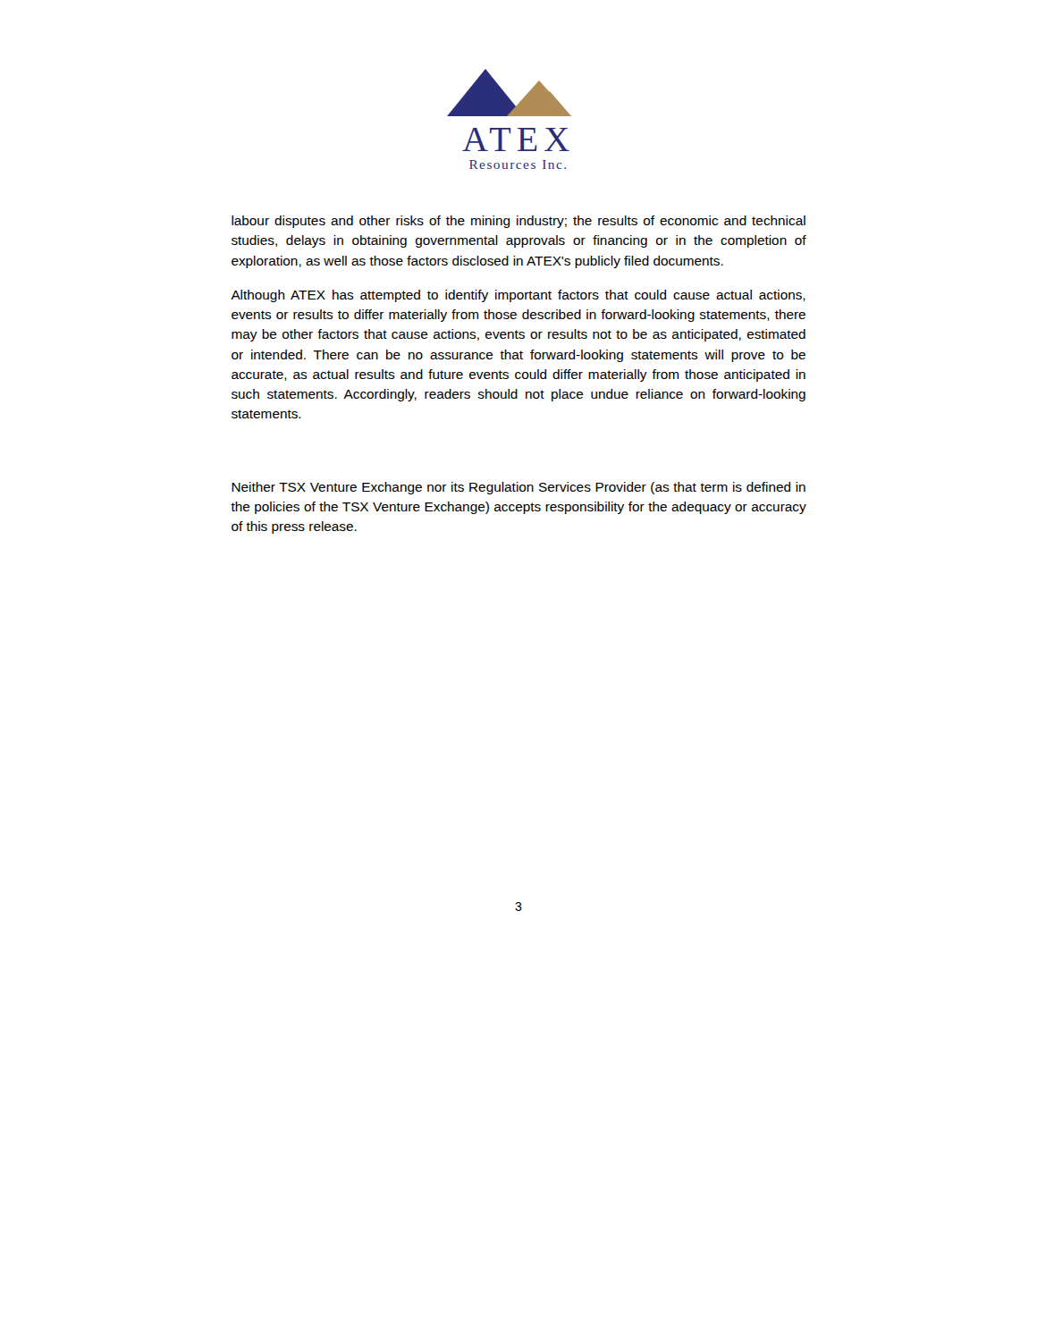ATEX
Resources Inc.
labour disputes and other risks of the mining industry; the results of economic and technical studies, delays in obtaining governmental approvals or financing or in the completion of exploration, as well as those factors disclosed in ATEX's publicly filed documents.
Although ATEX has attempted to identify important factors that could cause actual actions, events or results to differ materially from those described in forward-looking statements, there may be other factors that cause actions, events or results not to be as anticipated, estimated or intended. There can be no assurance that forward-looking statements will prove to be accurate, as actual results and future events could differ materially from those anticipated in such statements. Accordingly, readers should not place undue reliance on forward-looking statements.
Neither TSX Venture Exchange nor its Regulation Services Provider (as that term is defined in the policies of the TSX Venture Exchange) accepts responsibility for the adequacy or accuracy of this press release.
3